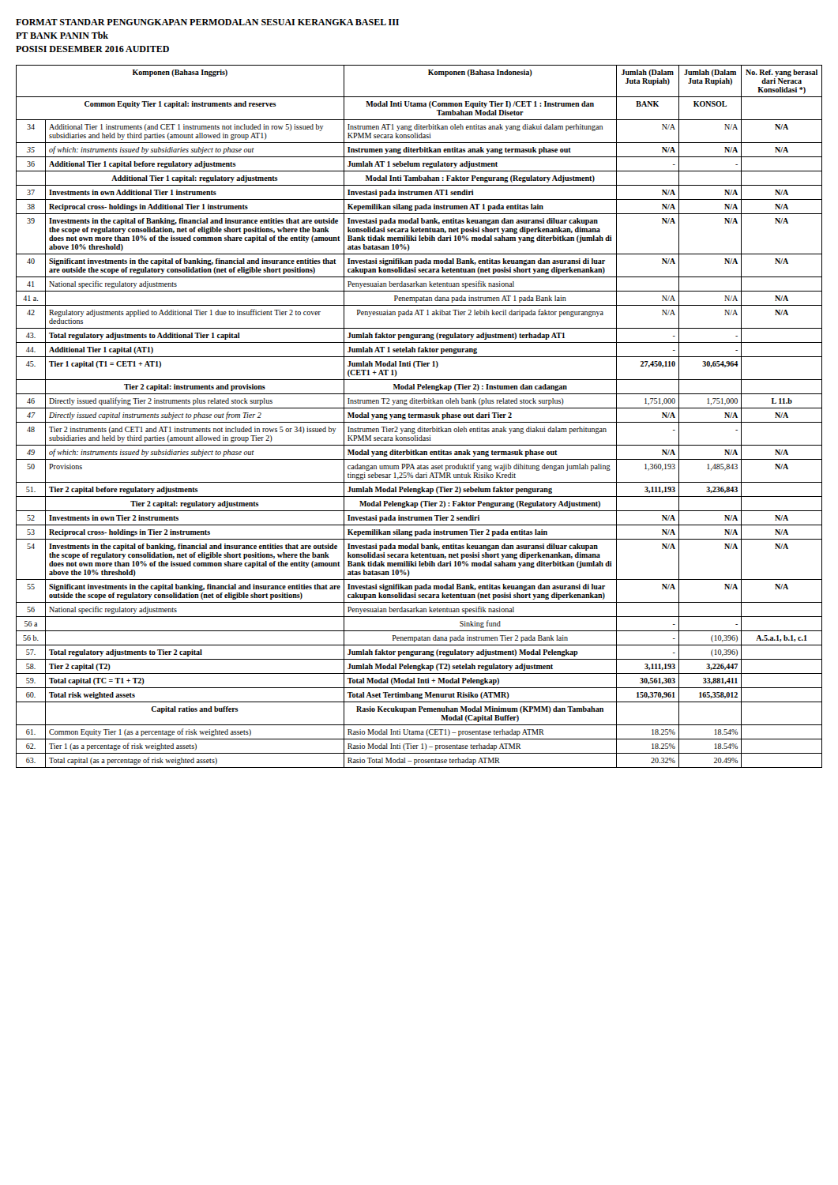FORMAT STANDAR PENGUNGKAPAN PERMODALAN SESUAI KERANGKA BASEL III
PT BANK PANIN Tbk
POSISI DESEMBER 2016 AUDITED
| Komponen (Bahasa Inggris) | Komponen (Bahasa Indonesia) | Jumlah (Dalam Juta Rupiah) | Jumlah (Dalam Juta Rupiah) | No. Ref. yang berasal dari Neraca Konsolidasi *) |
| --- | --- | --- | --- | --- |
| Common Equity Tier 1 capital: instruments and reserves | Modal Inti Utama (Common Equity Tier I) /CET 1 : Instrumen dan Tambahan Modal Disetor | BANK | KONSOL | |
| 34 | Additional Tier 1 instruments (and CET 1 instruments not included in row 5) issued by subsidiaries and held by third parties (amount allowed in group AT1) | Instrumen AT1 yang diterbitkan oleh entitas anak yang diakui dalam perhitungan KPMM secara konsolidasi | N/A | N/A | N/A |
| 35 | of which: instruments issued by subsidiaries subject to phase out | Instrumen yang diterbitkan entitas anak yang termasuk phase out | N/A | N/A | N/A |
| 36 | Additional Tier 1 capital before regulatory adjustments | Jumlah AT 1 sebelum regulatory adjustment | - | - | |
| | Additional Tier 1 capital: regulatory adjustments | Modal Inti Tambahan : Faktor Pengurang (Regulatory Adjustment) | | | |
| 37 | Investments in own Additional Tier 1 instruments | Investasi pada instrumen AT1 sendiri | N/A | N/A | N/A |
| 38 | Reciprocal cross- holdings in Additional Tier 1 instruments | Kepemilikan silang pada instrumen AT 1 pada entitas lain | N/A | N/A | N/A |
| 39 | Investments in the capital of Banking, financial and insurance entities that are outside the scope of regulatory consolidation, net of eligible short positions, where the bank does not own more than 10% of the issued common share capital of the entity (amount above 10% threshold) | Investasi pada modal bank, entitas keuangan dan asuransi diluar cakupan konsolidasi secara ketentuan, net posisi short yang diperkenankan, dimana Bank tidak memiliki lebih dari 10% modal saham yang diterbitkan (jumlah di atas batasan 10%) | N/A | N/A | N/A |
| 40 | Significant investments in the capital of banking, financial and insurance entities that are outside the scope of regulatory consolidation (net of eligible short positions) | Investasi signifikan pada modal Bank, entitas keuangan dan asuransi di luar cakupan konsolidasi secara ketentuan (net posisi short yang diperkenankan) | N/A | N/A | N/A |
| 41 | National specific regulatory adjustments | Penyesuaian berdasarkan ketentuan spesifik nasional | | | |
| 41 a. | | Penempatan dana pada instrumen AT 1 pada Bank lain | N/A | N/A | N/A |
| 42 | Regulatory adjustments applied to Additional Tier 1 due to insufficient Tier 2 to cover deductions | Penyesuaian pada AT 1 akibat Tier 2 lebih kecil daripada faktor pengurangnya | N/A | N/A | N/A |
| 43. | Total regulatory adjustments to Additional Tier 1 capital | Jumlah faktor pengurang (regulatory adjustment) terhadap AT1 | - | - | |
| 44. | Additional Tier 1 capital (AT1) | Jumlah AT 1 setelah faktor pengurang | - | - | |
| 45. | Tier 1 capital (T1 = CET1 + AT1) | Jumlah Modal Inti (Tier 1) (CET1 + AT 1) | 27,450,110 | 30,654,964 | |
| | Tier 2 capital: instruments and provisions | Modal Pelengkap (Tier 2) : Instumen dan cadangan | | | |
| 46 | Directly issued qualifying Tier 2 instruments plus related stock surplus | Instrumen T2 yang diterbitkan oleh bank (plus related stock surplus) | 1,751,000 | 1,751,000 | L 11.b |
| 47 | Directly issued capital instruments subject to phase out from Tier 2 | Modal yang yang termasuk phase out dari Tier 2 | N/A | N/A | N/A |
| 48 | Tier 2 instruments (and CET1 and AT1 instruments not included in rows 5 or 34) issued by subsidiaries and held by third parties (amount allowed in group Tier 2) | Instrumen Tier2 yang diterbitkan oleh entitas anak yang diakui dalam perhitungan KPMM secara konsolidasi | - | - | |
| 49 | of which: instruments issued by subsidiaries subject to phase out | Modal yang diterbitkan entitas anak yang termasuk phase out | N/A | N/A | N/A |
| 50 | Provisions | cadangan umum PPA atas aset produktif yang wajib dihitung dengan jumlah paling tinggi sebesar 1,25% dari ATMR untuk Risiko Kredit | 1,360,193 | 1,485,843 | N/A |
| 51. | Tier 2 capital before regulatory adjustments | Jumlah Modal Pelengkap (Tier 2) sebelum faktor pengurang | 3,111,193 | 3,236,843 | |
| | Tier 2 capital: regulatory adjustments | Modal Pelengkap (Tier 2) : Faktor Pengurang (Regulatory Adjustment) | | | |
| 52 | Investments in own Tier 2 instruments | Investasi pada instrumen Tier 2 sendiri | N/A | N/A | N/A |
| 53 | Reciprocal cross- holdings in Tier 2 instruments | Kepemilikan silang pada instrumen Tier 2 pada entitas lain | N/A | N/A | N/A |
| 54 | Investments in the capital of banking, financial and insurance entities that are outside the scope of regulatory consolidation, net of eligible short positions, where the bank does not own more than 10% of the issued common share capital of the entity (amount above the 10% threshold) | Investasi pada modal bank, entitas keuangan dan asuransi diluar cakupan konsolidasi secara ketentuan, net posisi short yang diperkenankan, dimana Bank tidak memiliki lebih dari 10% modal saham yang diterbitkan (jumlah di atas batasan 10%) | N/A | N/A | N/A |
| 55 | Significant investments in the capital banking, financial and insurance entities that are outside the scope of regulatory consolidation (net of eligible short positions) | Investasi signifikan pada modal Bank, entitas keuangan dan asuransi di luar cakupan konsolidasi secara ketentuan (net posisi short yang diperkenankan) | N/A | N/A | N/A |
| 56 | National specific regulatory adjustments | Penyesuaian berdasarkan ketentuan spesifik nasional | | | |
| 56 a | | Sinking fund | - | - | |
| 56 b. | | Penempatan dana pada instrumen Tier 2 pada Bank lain | - | (10,396) | A.5.a.1, b.1, c.1 |
| 57. | Total regulatory adjustments to Tier 2 capital | Jumlah faktor pengurang (regulatory adjustment) Modal Pelengkap | - | (10,396) | |
| 58. | Tier 2 capital (T2) | Jumlah Modal Pelengkap (T2) setelah regulatory adjustment | 3,111,193 | 3,226,447 | |
| 59. | Total capital (TC = T1 + T2) | Total Modal (Modal Inti + Modal Pelengkap) | 30,561,303 | 33,881,411 | |
| 60. | Total risk weighted assets | Total Aset Tertimbang Menurut Risiko (ATMR) | 150,370,961 | 165,358,012 | |
| | Capital ratios and buffers | Rasio Kecukupan Pemenuhan Modal Minimum (KPMM) dan Tambahan Modal (Capital Buffer) | | | |
| 61. | Common Equity Tier 1 (as a percentage of risk weighted assets) | Rasio Modal Inti Utama (CET1) – prosentase terhadap ATMR | 18.25% | 18.54% | |
| 62. | Tier 1 (as a percentage of risk weighted assets) | Rasio Modal Inti (Tier 1) – prosentase terhadap ATMR | 18.25% | 18.54% | |
| 63. | Total capital (as a percentage of risk weighted assets) | Rasio Total Modal – prosentase terhadap ATMR | 20.32% | 20.49% | |